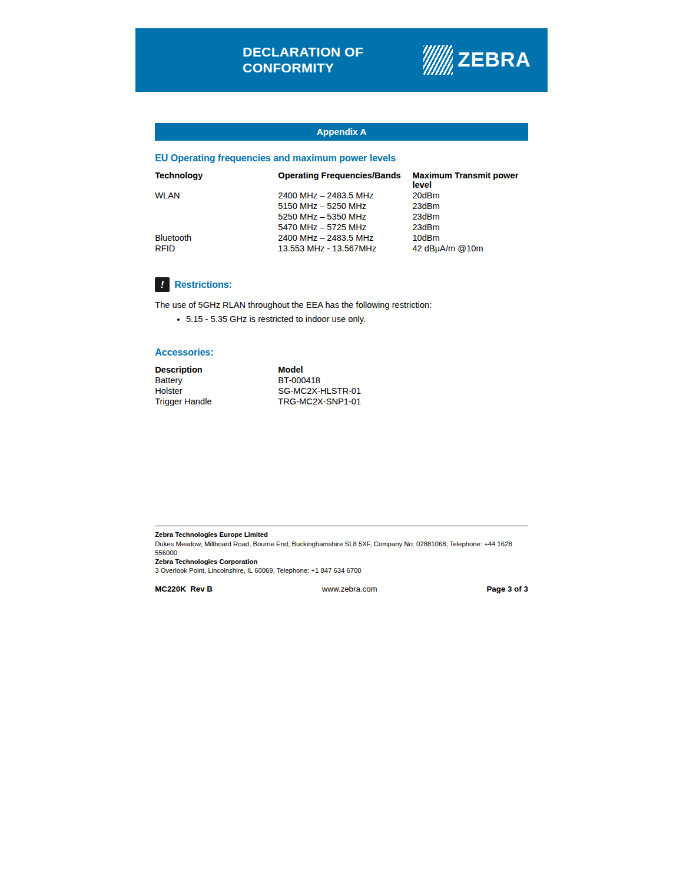DECLARATION OF CONFORMITY
ZEBRA
Appendix A
EU Operating frequencies and maximum power levels
| Technology | Operating Frequencies/Bands | Maximum Transmit power level |
| --- | --- | --- |
| WLAN | 2400 MHz – 2483.5 MHz | 20dBm |
| | 5150 MHz – 5250 MHz | 23dBm |
| | 5250 MHz – 5350 MHz | 23dBm |
| | 5470 MHz – 5725 MHz | 23dBm |
| Bluetooth | 2400 MHz – 2483.5 MHz | 10dBm |
| RFID | 13.553 MHz - 13.567MHz | 42 dBµA/m @10m |
! Restrictions:
The use of 5GHz RLAN throughout the EEA has the following restriction:
5.15 - 5.35 GHz is restricted to indoor use only.
Accessories:
| Description | Model |
| --- | --- |
| Battery | BT-000418 |
| Holster | SG-MC2X-HLSTR-01 |
| Trigger Handle | TRG-MC2X-SNP1-01 |
Zebra Technologies Europe Limited
Dukes Meadow, Millboard Road, Bourne End, Buckinghamshire SL8 5XF, Company No: 02881068, Telephone: +44 1628 556000
Zebra Technologies Corporation
3 Overlook Point, Lincolnshire, IL 60069, Telephone: +1 847 634 6700
MC220K Rev B www.zebra.com Page 3 of 3